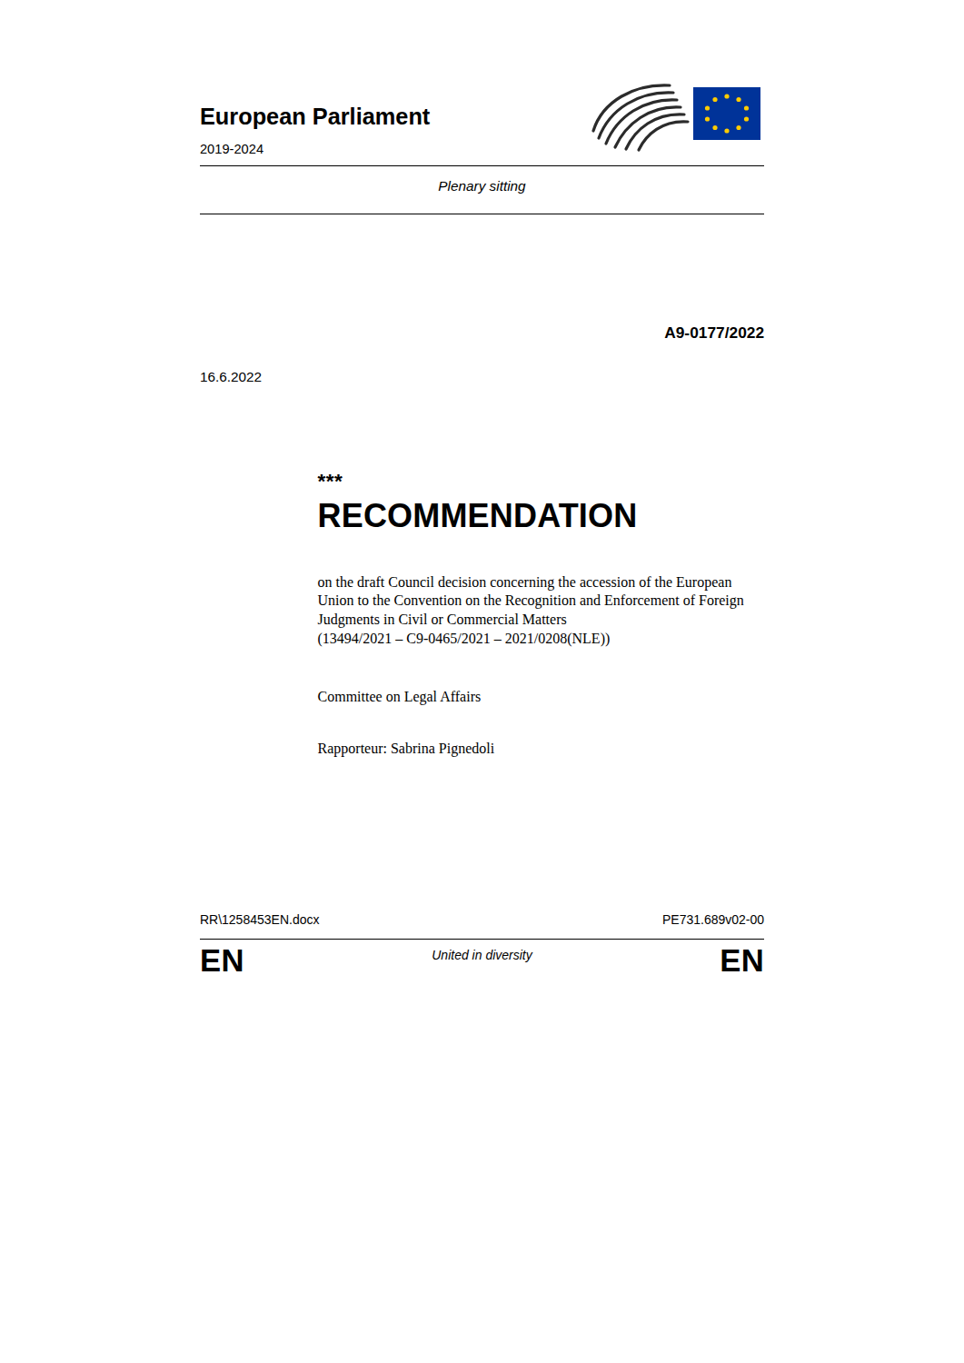European Parliament
2019-2024
Plenary sitting
A9-0177/2022
16.6.2022
***
RECOMMENDATION
on the draft Council decision concerning the accession of the European Union to the Convention on the Recognition and Enforcement of Foreign Judgments in Civil or Commercial Matters
(13494/2021 – C9-0465/2021 – 2021/0208(NLE))
Committee on Legal Affairs
Rapporteur: Sabrina Pignedoli
RR\1258453EN.docx PE731.689v02-00
United in diversity
EN EN